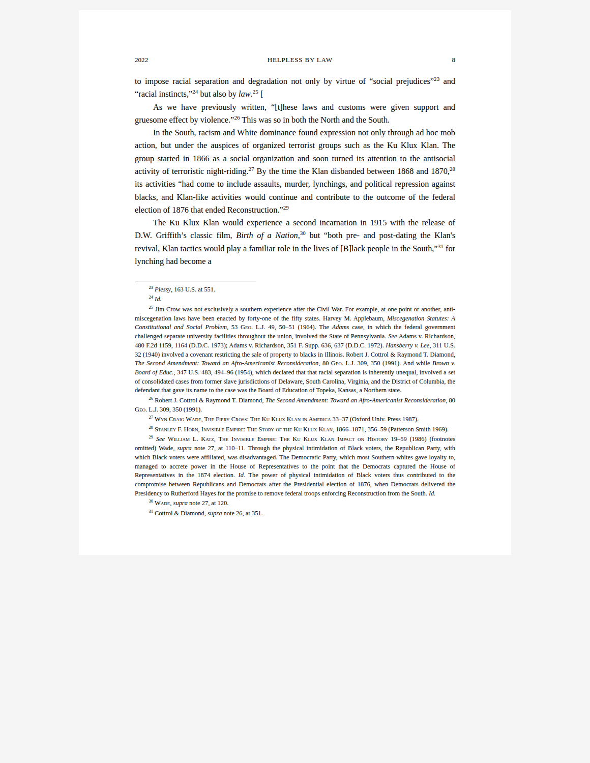2022 HELPLESS BY LAW 8
to impose racial separation and degradation not only by virtue of “social prejudices”23 and “racial instincts,”24 but also by law.25 [
As we have previously written, “[t]hese laws and customs were given support and gruesome effect by violence.”26 This was so in both the North and the South.
In the South, racism and White dominance found expression not only through ad hoc mob action, but under the auspices of organized terrorist groups such as the Ku Klux Klan. The group started in 1866 as a social organization and soon turned its attention to the antisocial activity of terroristic night-riding.27 By the time the Klan disbanded between 1868 and 1870,28 its activities “had come to include assaults, murder, lynchings, and political repression against blacks, and Klan-like activities would continue and contribute to the outcome of the federal election of 1876 that ended Reconstruction.”29
The Ku Klux Klan would experience a second incarnation in 1915 with the release of D.W. Griffith’s classic film, Birth of a Nation,30 but “both pre- and post-dating the Klan's revival, Klan tactics would play a familiar role in the lives of [B]lack people in the South,”31 for lynching had become a
23 Plessy, 163 U.S. at 551.
24 Id.
25 Jim Crow was not exclusively a southern experience after the Civil War. For example, at one point or another, anti-miscegenation laws have been enacted by forty-one of the fifty states. Harvey M. Applebaum, Miscegenation Statutes: A Constitutional and Social Problem, 53 Geo. L.J. 49, 50–51 (1964). The Adams case, in which the federal government challenged separate university facilities throughout the union, involved the State of Pennsylvania. See Adams v. Richardson, 480 F.2d 1159, 1164 (D.D.C. 1973); Adams v. Richardson, 351 F. Supp. 636, 637 (D.D.C. 1972). Hansberry v. Lee, 311 U.S. 32 (1940) involved a covenant restricting the sale of property to blacks in Illinois. Robert J. Cottrol & Raymond T. Diamond, The Second Amendment: Toward an Afro-Americanist Reconsideration, 80 Geo. L.J. 309, 350 (1991). And while Brown v. Board of Educ., 347 U.S. 483, 494–96 (1954), which declared that that racial separation is inherently unequal, involved a set of consolidated cases from former slave jurisdictions of Delaware, South Carolina, Virginia, and the District of Columbia, the defendant that gave its name to the case was the Board of Education of Topeka, Kansas, a Northern state.
26 Robert J. Cottrol & Raymond T. Diamond, The Second Amendment: Toward an Afro-Americanist Reconsideration, 80 Geo. L.J. 309, 350 (1991).
27 Wyn Craig Wade, The Fiery Cross: The Ku Klux Klan in America 33–37 (Oxford Univ. Press 1987).
28 Stanley F. Horn, Invisible Empire: The Story of the Ku Klux Klan, 1866–1871, 356–59 (Patterson Smith 1969).
29 See William L. Katz, The Invisible Empire: The Ku Klux Klan Impact on History 19–59 (1986) (footnotes omitted) Wade, supra note 27, at 110–11. Through the physical intimidation of Black voters, the Republican Party, with which Black voters were affiliated, was disadvantaged. The Democratic Party, which most Southern whites gave loyalty to, managed to accrete power in the House of Representatives to the point that the Democrats captured the House of Representatives in the 1874 election. Id. The power of physical intimidation of Black voters thus contributed to the compromise between Republicans and Democrats after the Presidential election of 1876, when Democrats delivered the Presidency to Rutherford Hayes for the promise to remove federal troops enforcing Reconstruction from the South. Id.
30 Wade, supra note 27, at 120.
31 Cottrol & Diamond, supra note 26, at 351.